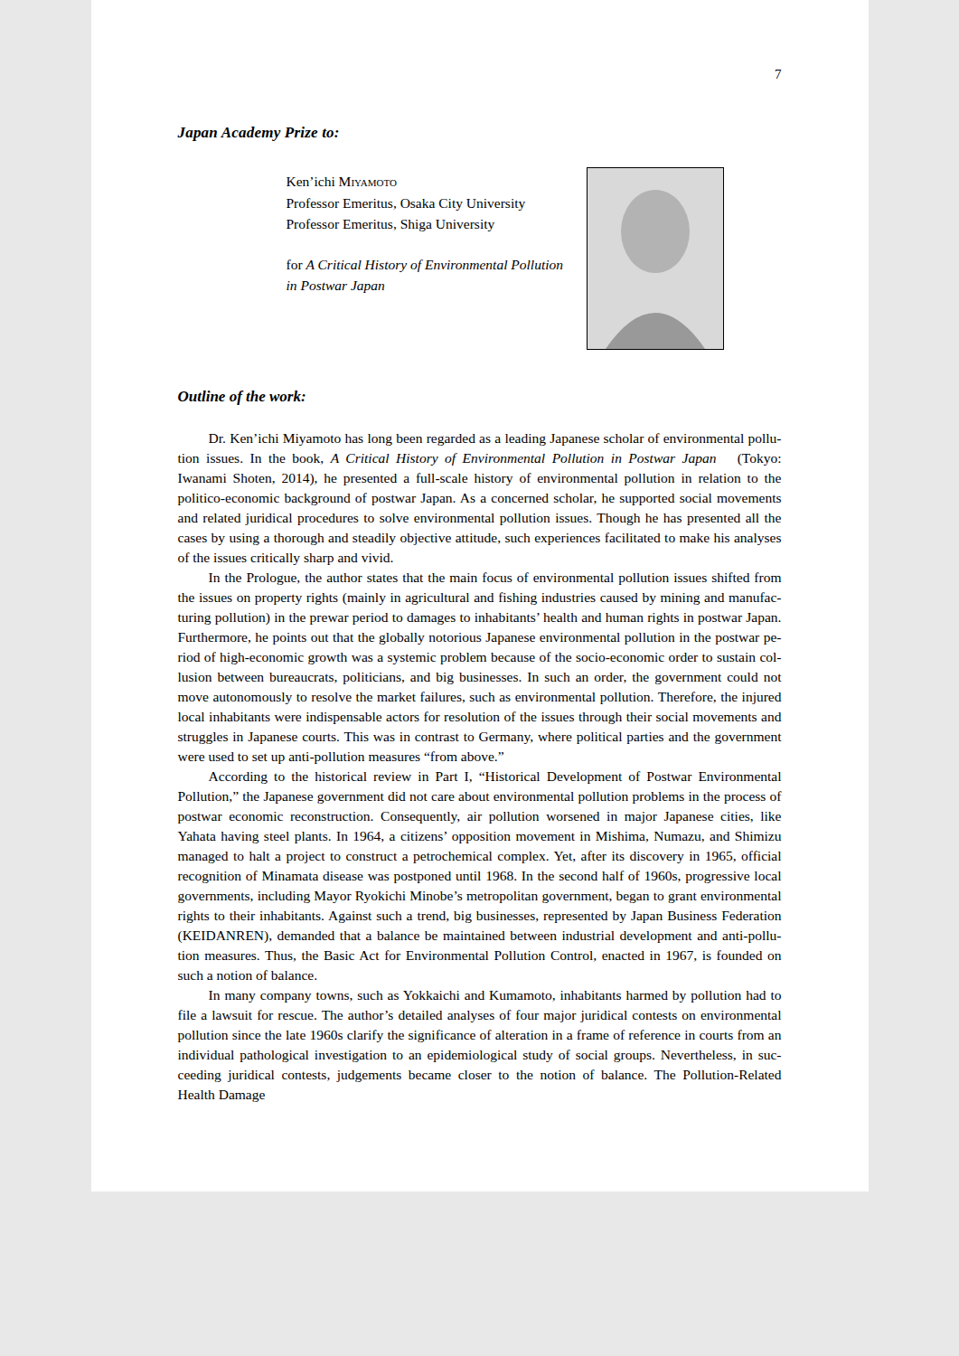7
Japan Academy Prize to:
Ken’ichi Miyamoto
Professor Emeritus, Osaka City University
Professor Emeritus, Shiga University
for A Critical History of Environmental Pollution
in Postwar Japan
Outline of the work:
Dr. Ken’ichi Miyamoto has long been regarded as a leading Japanese scholar of environmental pollution issues. In the book, A Critical History of Environmental Pollution in Postwar Japan　(Tokyo: Iwanami Shoten, 2014), he presented a full-scale history of environmental pollution in relation to the politico-economic background of postwar Japan. As a concerned scholar, he supported social movements and related juridical procedures to solve environmental pollution issues. Though he has presented all the cases by using a thorough and steadily objective attitude, such experiences facilitated to make his analyses of the issues critically sharp and vivid.
In the Prologue, the author states that the main focus of environmental pollution issues shifted from the issues on property rights (mainly in agricultural and fishing industries caused by mining and manufacturing pollution) in the prewar period to damages to inhabitants’ health and human rights in postwar Japan. Furthermore, he points out that the globally notorious Japanese environmental pollution in the postwar period of high-economic growth was a systemic problem because of the socio-economic order to sustain collusion between bureaucrats, politicians, and big businesses. In such an order, the government could not move autonomously to resolve the market failures, such as environmental pollution. Therefore, the injured local inhabitants were indispensable actors for resolution of the issues through their social movements and struggles in Japanese courts. This was in contrast to Germany, where political parties and the government were used to set up anti-pollution measures “from above.”
According to the historical review in Part I, “Historical Development of Postwar Environmental Pollution,” the Japanese government did not care about environmental pollution problems in the process of postwar economic reconstruction. Consequently, air pollution worsened in major Japanese cities, like Yahata having steel plants. In 1964, a citizens’ opposition movement in Mishima, Numazu, and Shimizu managed to halt a project to construct a petrochemical complex. Yet, after its discovery in 1965, official recognition of Minamata disease was postponed until 1968. In the second half of 1960s, progressive local governments, including Mayor Ryokichi Minobe’s metropolitan government, began to grant environmental rights to their inhabitants. Against such a trend, big businesses, represented by Japan Business Federation (KEIDANREN), demanded that a balance be maintained between industrial development and anti-pollution measures. Thus, the Basic Act for Environmental Pollution Control, enacted in 1967, is founded on such a notion of balance.
In many company towns, such as Yokkaichi and Kumamoto, inhabitants harmed by pollution had to file a lawsuit for rescue. The author’s detailed analyses of four major juridical contests on environmental pollution since the late 1960s clarify the significance of alteration in a frame of reference in courts from an individual pathological investigation to an epidemiological study of social groups. Nevertheless, in succeeding juridical contests, judgements became closer to the notion of balance. The Pollution-Related Health Damage